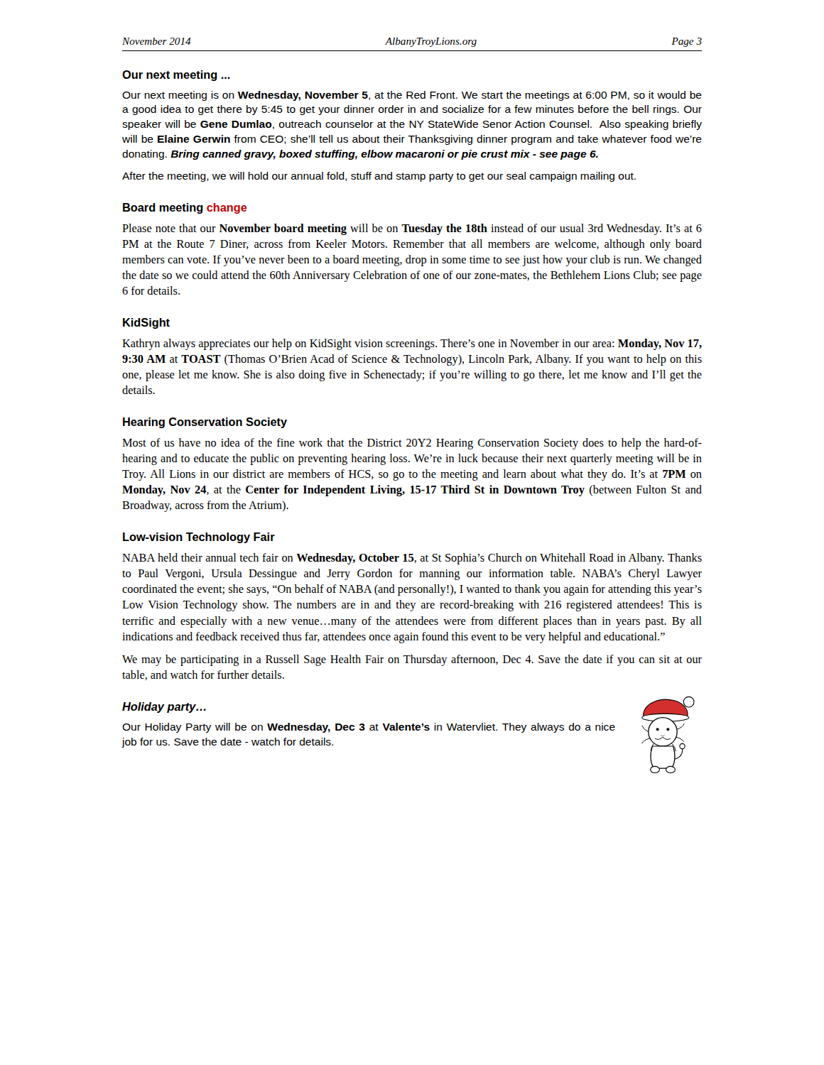November 2014
AlbanyTroyLions.org
Page 3
Our next meeting ...
Our next meeting is on Wednesday, November 5, at the Red Front. We start the meetings at 6:00 PM, so it would be a good idea to get there by 5:45 to get your dinner order in and socialize for a few minutes before the bell rings. Our speaker will be Gene Dumlao, outreach counselor at the NY StateWide Senor Action Counsel. Also speaking briefly will be Elaine Gerwin from CEO; she’ll tell us about their Thanksgiving dinner program and take whatever food we’re donating. Bring canned gravy, boxed stuffing, elbow macaroni or pie crust mix - see page 6.
After the meeting, we will hold our annual fold, stuff and stamp party to get our seal campaign mailing out.
Board meeting change
Please note that our November board meeting will be on Tuesday the 18th instead of our usual 3rd Wednesday. It’s at 6 PM at the Route 7 Diner, across from Keeler Motors. Remember that all members are welcome, although only board members can vote. If you’ve never been to a board meeting, drop in some time to see just how your club is run. We changed the date so we could attend the 60th Anniversary Celebration of one of our zone-mates, the Bethlehem Lions Club; see page 6 for details.
KidSight
Kathryn always appreciates our help on KidSight vision screenings. There’s one in November in our area: Monday, Nov 17, 9:30 AM at TOAST (Thomas O’Brien Acad of Science & Technology), Lincoln Park, Albany. If you want to help on this one, please let me know. She is also doing five in Schenectady; if you’re willing to go there, let me know and I’ll get the details.
Hearing Conservation Society
Most of us have no idea of the fine work that the District 20Y2 Hearing Conservation Society does to help the hard-of-hearing and to educate the public on preventing hearing loss. We’re in luck because their next quarterly meeting will be in Troy. All Lions in our district are members of HCS, so go to the meeting and learn about what they do. It’s at 7PM on Monday, Nov 24, at the Center for Independent Living, 15-17 Third St in Downtown Troy (between Fulton St and Broadway, across from the Atrium).
Low-vision Technology Fair
NABA held their annual tech fair on Wednesday, October 15, at St Sophia’s Church on Whitehall Road in Albany. Thanks to Paul Vergoni, Ursula Dessingue and Jerry Gordon for manning our information table. NABA’s Cheryl Lawyer coordinated the event; she says, “On behalf of NABA (and personally!), I wanted to thank you again for attending this year’s Low Vision Technology show. The numbers are in and they are record-breaking with 216 registered attendees! This is terrific and especially with a new venue…many of the attendees were from different places than in years past. By all indications and feedback received thus far, attendees once again found this event to be very helpful and educational.”
We may be participating in a Russell Sage Health Fair on Thursday afternoon, Dec 4. Save the date if you can sit at our table, and watch for further details.
Holiday party…
Our Holiday Party will be on Wednesday, Dec 3 at Valente’s in Watervliet. They always do a nice job for us. Save the date - watch for details.